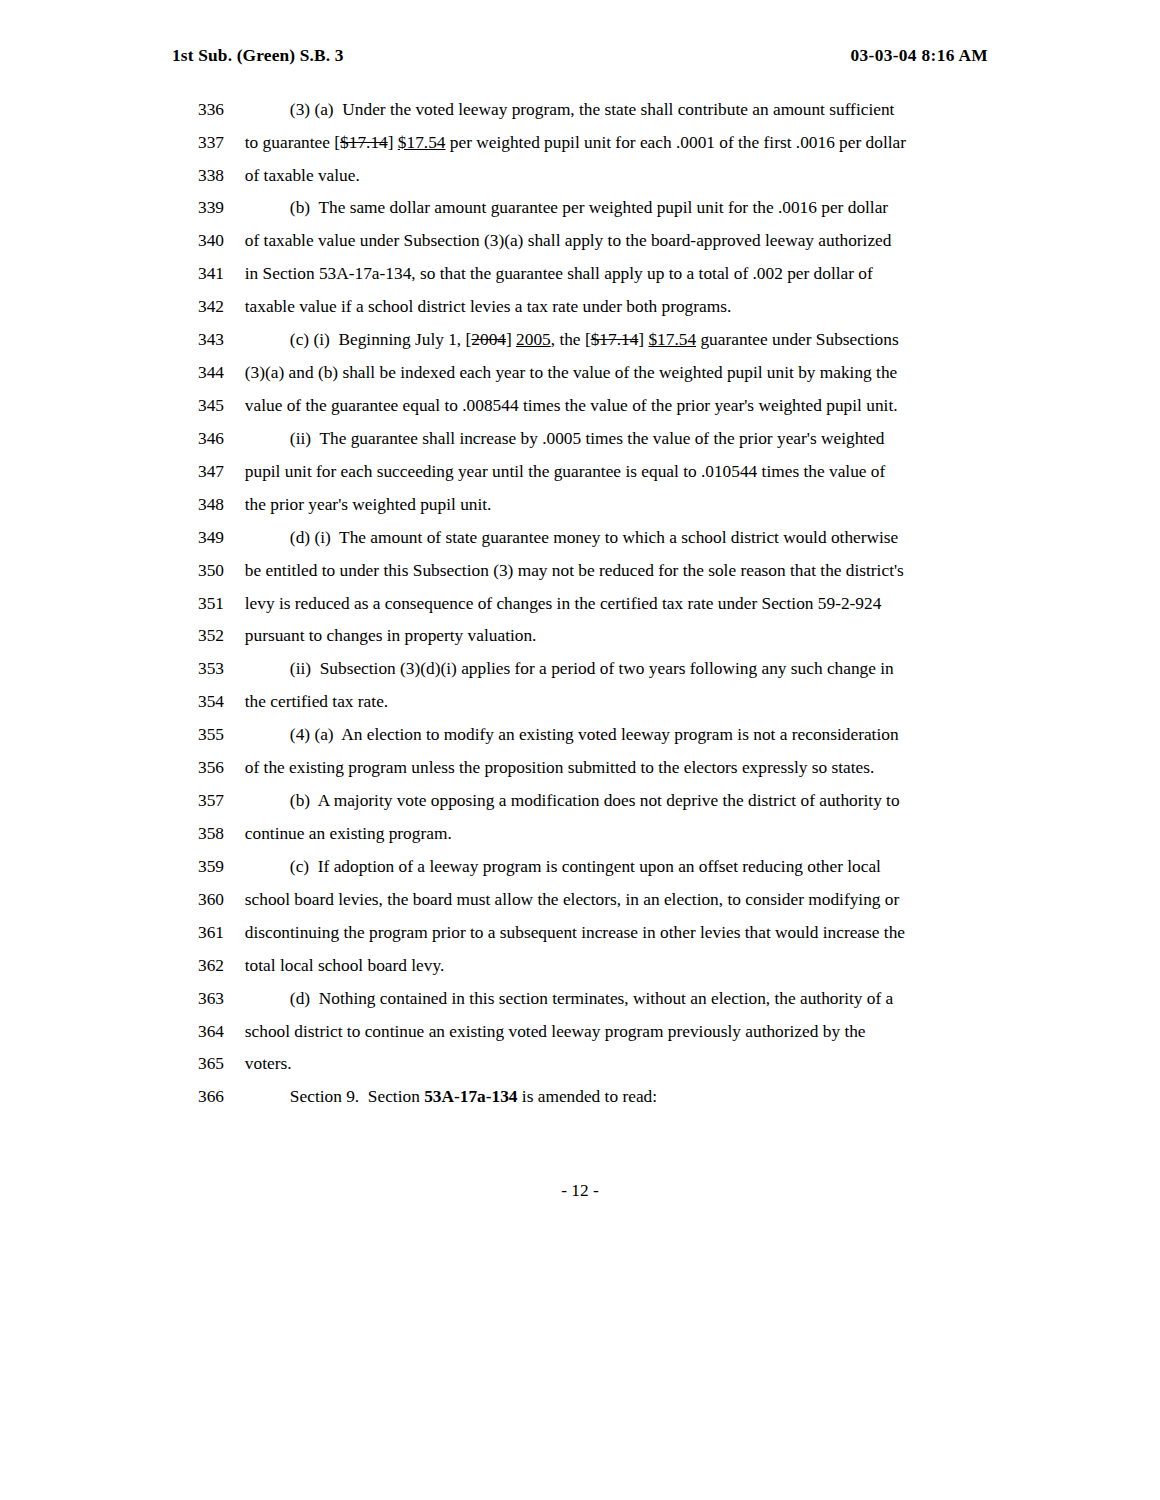1st Sub. (Green) S.B. 3 03-03-04 8:16 AM
(3) (a) Under the voted leeway program, the state shall contribute an amount sufficient
to guarantee [$17.14] $17.54 per weighted pupil unit for each .0001 of the first .0016 per dollar
of taxable value.
(b) The same dollar amount guarantee per weighted pupil unit for the .0016 per dollar
of taxable value under Subsection (3)(a) shall apply to the board-approved leeway authorized
in Section 53A-17a-134, so that the guarantee shall apply up to a total of .002 per dollar of
taxable value if a school district levies a tax rate under both programs.
(c) (i) Beginning July 1, [2004] 2005, the [$17.14] $17.54 guarantee under Subsections
(3)(a) and (b) shall be indexed each year to the value of the weighted pupil unit by making the
value of the guarantee equal to .008544 times the value of the prior year's weighted pupil unit.
(ii) The guarantee shall increase by .0005 times the value of the prior year's weighted
pupil unit for each succeeding year until the guarantee is equal to .010544 times the value of
the prior year's weighted pupil unit.
(d) (i) The amount of state guarantee money to which a school district would otherwise
be entitled to under this Subsection (3) may not be reduced for the sole reason that the district's
levy is reduced as a consequence of changes in the certified tax rate under Section 59-2-924
pursuant to changes in property valuation.
(ii) Subsection (3)(d)(i) applies for a period of two years following any such change in
the certified tax rate.
(4) (a) An election to modify an existing voted leeway program is not a reconsideration
of the existing program unless the proposition submitted to the electors expressly so states.
(b) A majority vote opposing a modification does not deprive the district of authority to
continue an existing program.
(c) If adoption of a leeway program is contingent upon an offset reducing other local
school board levies, the board must allow the electors, in an election, to consider modifying or
discontinuing the program prior to a subsequent increase in other levies that would increase the
total local school board levy.
(d) Nothing contained in this section terminates, without an election, the authority of a
school district to continue an existing voted leeway program previously authorized by the
voters.
Section 9. Section 53A-17a-134 is amended to read:
- 12 -